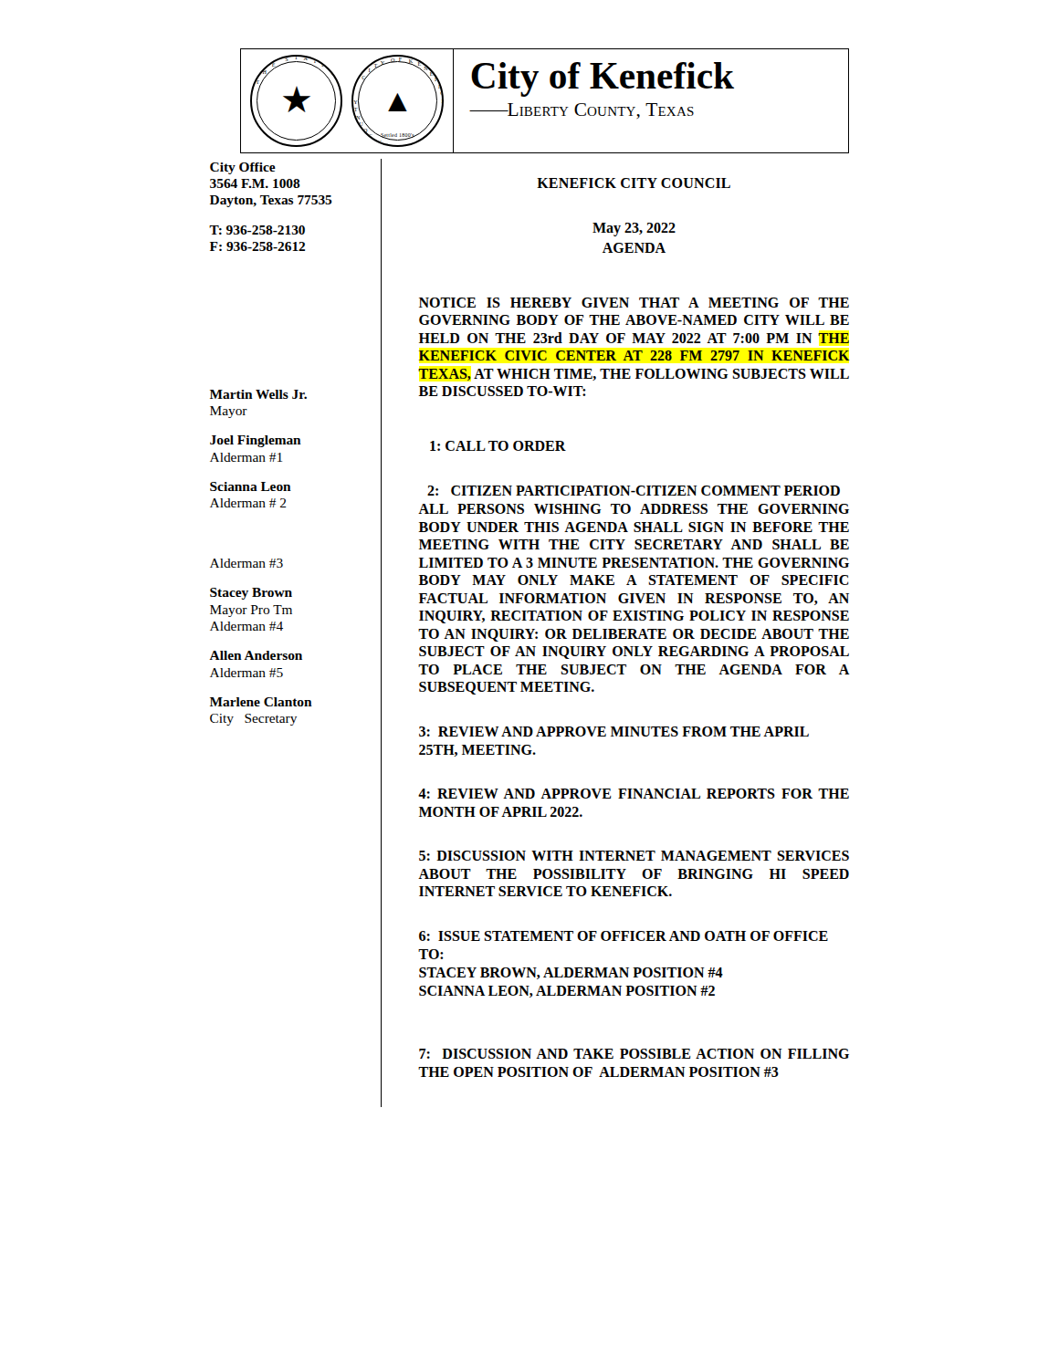T H E S T A T E O F T E X A S
★
C i t y o f K e n e f i c k L i b e r t y C o u n t y
▲
Settled 1800's
City of Kenefick
——Liberty County, Texas
City Office
3564 F.M. 1008
Dayton, Texas 77535
T: 936-258-2130
F: 936-258-2612
Martin Wells Jr.
Mayor
Joel Fingleman
Alderman #1
Scianna Leon
Alderman # 2
Alderman #3
Stacey Brown
Mayor Pro Tm
Alderman #4
Allen Anderson
Alderman #5
Marlene Clanton
City Secretary
KENEFICK CITY COUNCIL
May 23, 2022
AGENDA
NOTICE IS HEREBY GIVEN THAT A MEETING OF THE GOVERNING BODY OF THE ABOVE-NAMED CITY WILL BE HELD ON THE 23rd DAY OF MAY 2022 AT 7:00 PM IN THE KENEFICK CIVIC CENTER AT 228 FM 2797 IN KENEFICK TEXAS, AT WHICH TIME, THE FOLLOWING SUBJECTS WILL BE DISCUSSED TO-WIT:
1: CALL TO ORDER
2: CITIZEN PARTICIPATION-CITIZEN COMMENT PERIOD
ALL PERSONS WISHING TO ADDRESS THE GOVERNING BODY UNDER THIS AGENDA SHALL SIGN IN BEFORE THE MEETING WITH THE CITY SECRETARY AND SHALL BE LIMITED TO A 3 MINUTE PRESENTATION. THE GOVERNING BODY MAY ONLY MAKE A STATEMENT OF SPECIFIC FACTUAL INFORMATION GIVEN IN RESPONSE TO, AN INQUIRY, RECITATION OF EXISTING POLICY IN RESPONSE TO AN INQUIRY: OR DELIBERATE OR DECIDE ABOUT THE SUBJECT OF AN INQUIRY ONLY REGARDING A PROPOSAL TO PLACE THE SUBJECT ON THE AGENDA FOR A SUBSEQUENT MEETING.
3: REVIEW AND APPROVE MINUTES FROM THE APRIL 25TH, MEETING.
4: REVIEW AND APPROVE FINANCIAL REPORTS FOR THE MONTH OF APRIL 2022.
5: DISCUSSION WITH INTERNET MANAGEMENT SERVICES ABOUT THE POSSIBILITY OF BRINGING HI SPEED INTERNET SERVICE TO KENEFICK.
6: ISSUE STATEMENT OF OFFICER AND OATH OF OFFICE TO:
STACEY BROWN, ALDERMAN POSITION #4
SCIANNA LEON, ALDERMAN POSITION #2
7: DISCUSSION AND TAKE POSSIBLE ACTION ON FILLING THE OPEN POSITION OF ALDERMAN POSITION #3